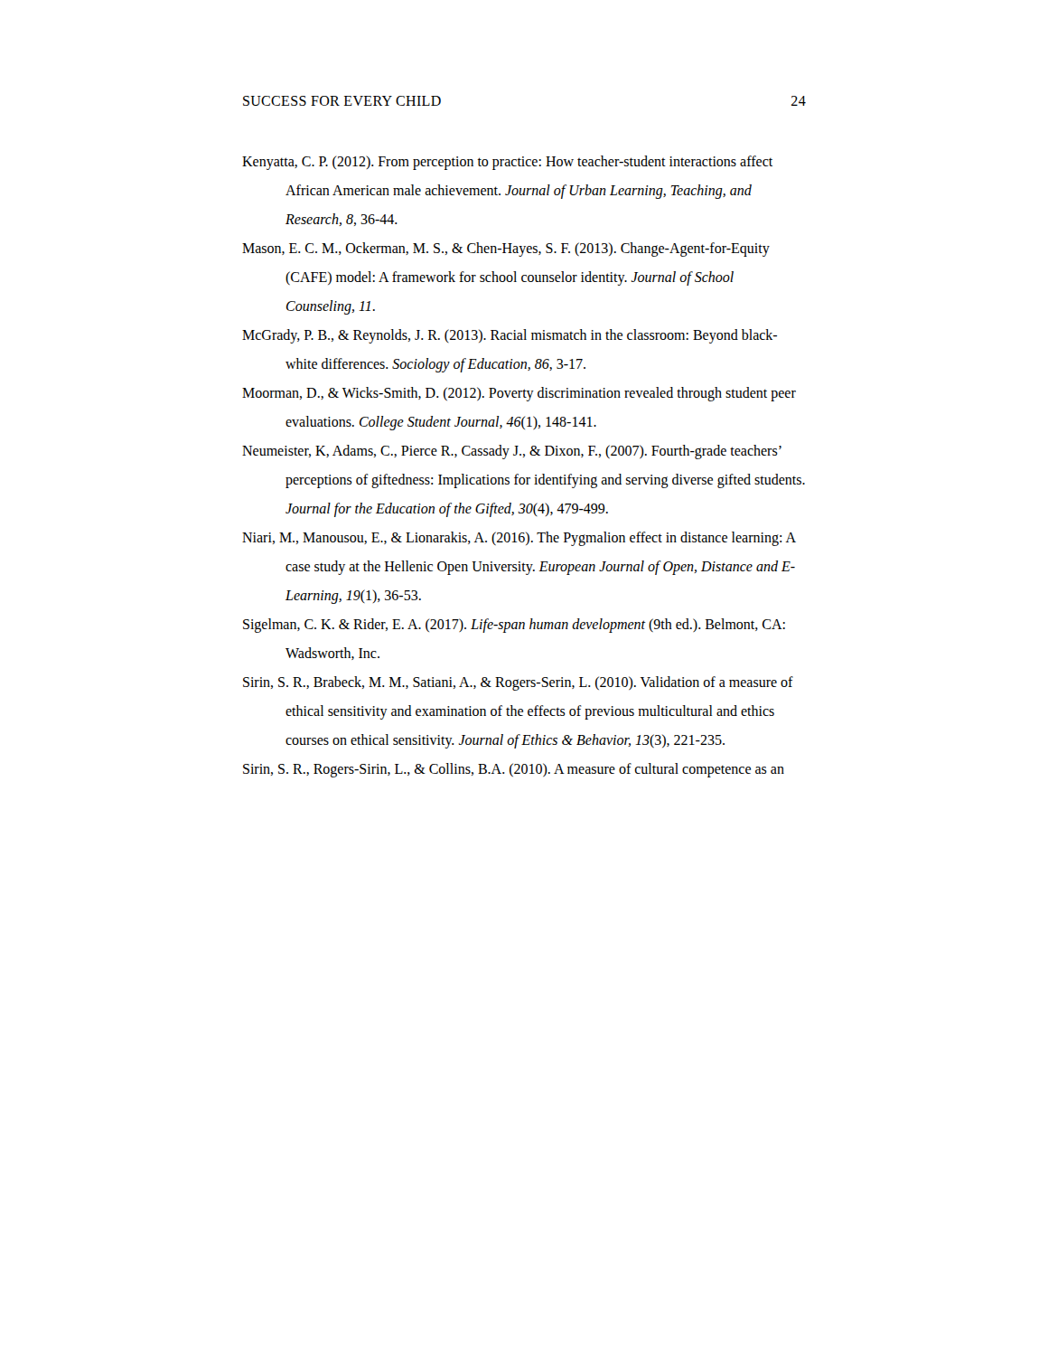Success for Every Child 24
Kenyatta, C. P. (2012). From perception to practice: How teacher-student interactions affect African American male achievement. Journal of Urban Learning, Teaching, and Research, 8, 36-44.
Mason, E. C. M., Ockerman, M. S., & Chen-Hayes, S. F. (2013). Change-Agent-for-Equity (CAFE) model: A framework for school counselor identity. Journal of School Counseling, 11.
McGrady, P. B., & Reynolds, J. R. (2013). Racial mismatch in the classroom: Beyond black-white differences. Sociology of Education, 86, 3-17.
Moorman, D., & Wicks-Smith, D. (2012). Poverty discrimination revealed through student peer evaluations. College Student Journal, 46(1), 148-141.
Neumeister, K, Adams, C., Pierce R., Cassady J., & Dixon, F., (2007). Fourth-grade teachers’ perceptions of giftedness: Implications for identifying and serving diverse gifted students. Journal for the Education of the Gifted, 30(4), 479-499.
Niari, M., Manousou, E., & Lionarakis, A. (2016). The Pygmalion effect in distance learning: A case study at the Hellenic Open University. European Journal of Open, Distance and E-Learning, 19(1), 36-53.
Sigelman, C. K. & Rider, E. A. (2017). Life-span human development (9th ed.). Belmont, CA: Wadsworth, Inc.
Sirin, S. R., Brabeck, M. M., Satiani, A., & Rogers-Serin, L. (2010). Validation of a measure of ethical sensitivity and examination of the effects of previous multicultural and ethics courses on ethical sensitivity. Journal of Ethics & Behavior, 13(3), 221-235.
Sirin, S. R., Rogers-Sirin, L., & Collins, B.A. (2010). A measure of cultural competence as an